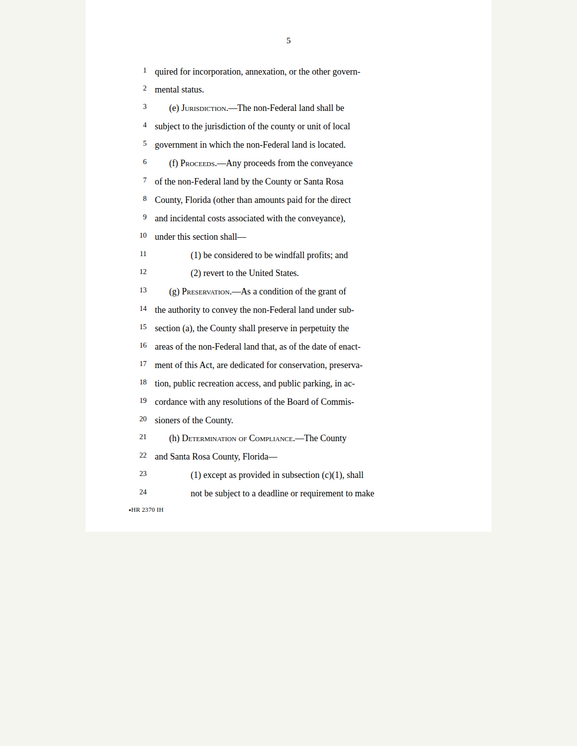5
quired for incorporation, annexation, or the other govern-
mental status.
(e) Jurisdiction.—The non-Federal land shall be
subject to the jurisdiction of the county or unit of local
government in which the non-Federal land is located.
(f) Proceeds.—Any proceeds from the conveyance
of the non-Federal land by the County or Santa Rosa
County, Florida (other than amounts paid for the direct
and incidental costs associated with the conveyance),
under this section shall—
(1) be considered to be windfall profits; and
(2) revert to the United States.
(g) Preservation.—As a condition of the grant of
the authority to convey the non-Federal land under sub-
section (a), the County shall preserve in perpetuity the
areas of the non-Federal land that, as of the date of enact-
ment of this Act, are dedicated for conservation, preserva-
tion, public recreation access, and public parking, in ac-
cordance with any resolutions of the Board of Commis-
sioners of the County.
(h) Determination of Compliance.—The County
and Santa Rosa County, Florida—
(1) except as provided in subsection (c)(1), shall
not be subject to a deadline or requirement to make
•HR 2370 IH